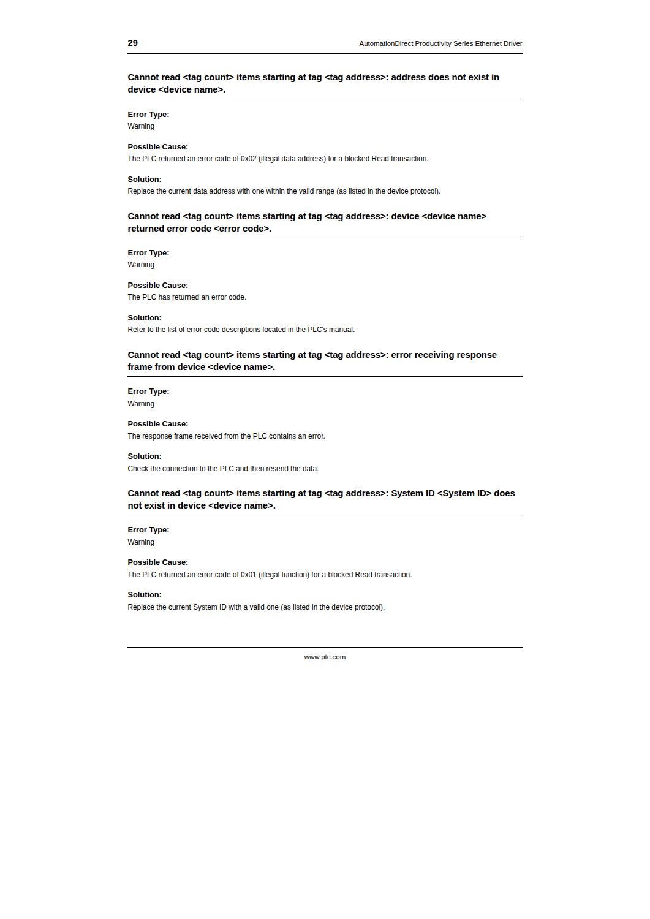29
AutomationDirect Productivity Series Ethernet Driver
Cannot read <tag count> items starting at tag <tag address>: address does not exist in device <device name>.
Error Type:
Warning
Possible Cause:
The PLC returned an error code of 0x02 (illegal data address) for a blocked Read transaction.
Solution:
Replace the current data address with one within the valid range (as listed in the device protocol).
Cannot read <tag count> items starting at tag <tag address>: device <device name> returned error code <error code>.
Error Type:
Warning
Possible Cause:
The PLC has returned an error code.
Solution:
Refer to the list of error code descriptions located in the PLC's manual.
Cannot read <tag count> items starting at tag <tag address>: error receiving response frame from device <device name>.
Error Type:
Warning
Possible Cause:
The response frame received from the PLC contains an error.
Solution:
Check the connection to the PLC and then resend the data.
Cannot read <tag count> items starting at tag <tag address>: System ID <System ID> does not exist in device <device name>.
Error Type:
Warning
Possible Cause:
The PLC returned an error code of 0x01 (illegal function) for a blocked Read transaction.
Solution:
Replace the current System ID with a valid one (as listed in the device protocol).
www.ptc.com